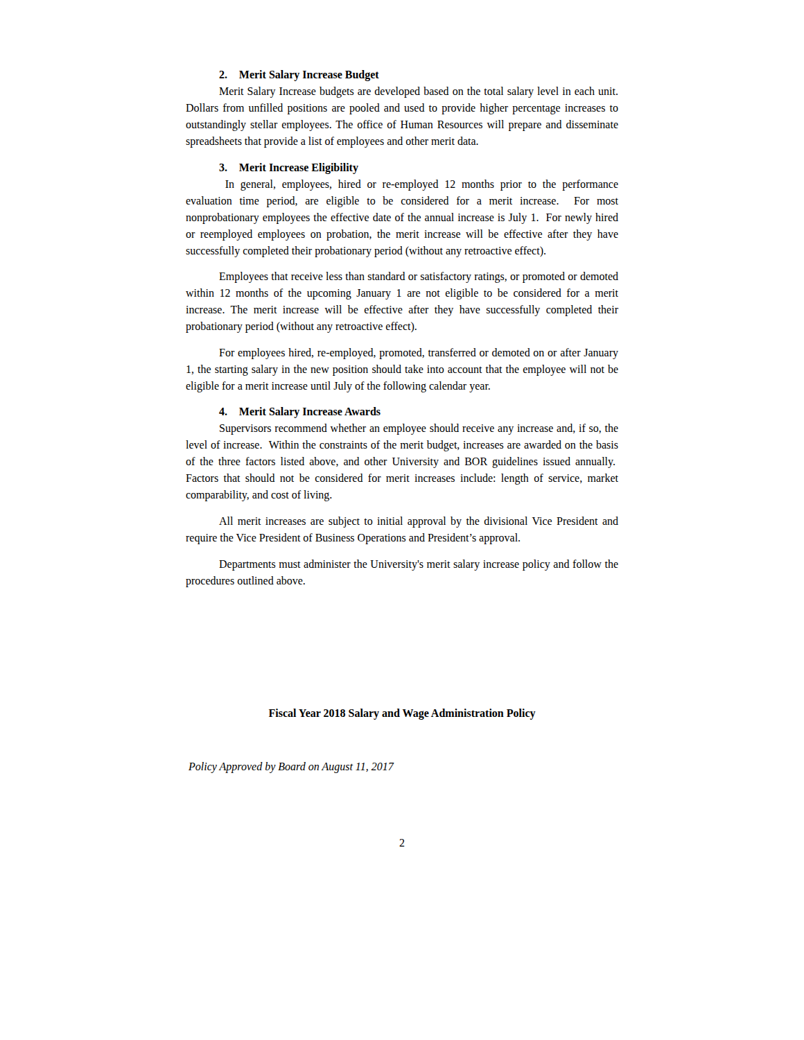2. Merit Salary Increase Budget
Merit Salary Increase budgets are developed based on the total salary level in each unit. Dollars from unfilled positions are pooled and used to provide higher percentage increases to outstandingly stellar employees. The office of Human Resources will prepare and disseminate spreadsheets that provide a list of employees and other merit data.
3. Merit Increase Eligibility
In general, employees, hired or re-employed 12 months prior to the performance evaluation time period, are eligible to be considered for a merit increase. For most nonprobationary employees the effective date of the annual increase is July 1. For newly hired or reemployed employees on probation, the merit increase will be effective after they have successfully completed their probationary period (without any retroactive effect).
Employees that receive less than standard or satisfactory ratings, or promoted or demoted within 12 months of the upcoming January 1 are not eligible to be considered for a merit increase. The merit increase will be effective after they have successfully completed their probationary period (without any retroactive effect).
For employees hired, re-employed, promoted, transferred or demoted on or after January 1, the starting salary in the new position should take into account that the employee will not be eligible for a merit increase until July of the following calendar year.
4. Merit Salary Increase Awards
Supervisors recommend whether an employee should receive any increase and, if so, the level of increase. Within the constraints of the merit budget, increases are awarded on the basis of the three factors listed above, and other University and BOR guidelines issued annually. Factors that should not be considered for merit increases include: length of service, market comparability, and cost of living.
All merit increases are subject to initial approval by the divisional Vice President and require the Vice President of Business Operations and President’s approval.
Departments must administer the University's merit salary increase policy and follow the procedures outlined above.
Fiscal Year 2018 Salary and Wage Administration Policy
Policy Approved by Board on August 11, 2017
2